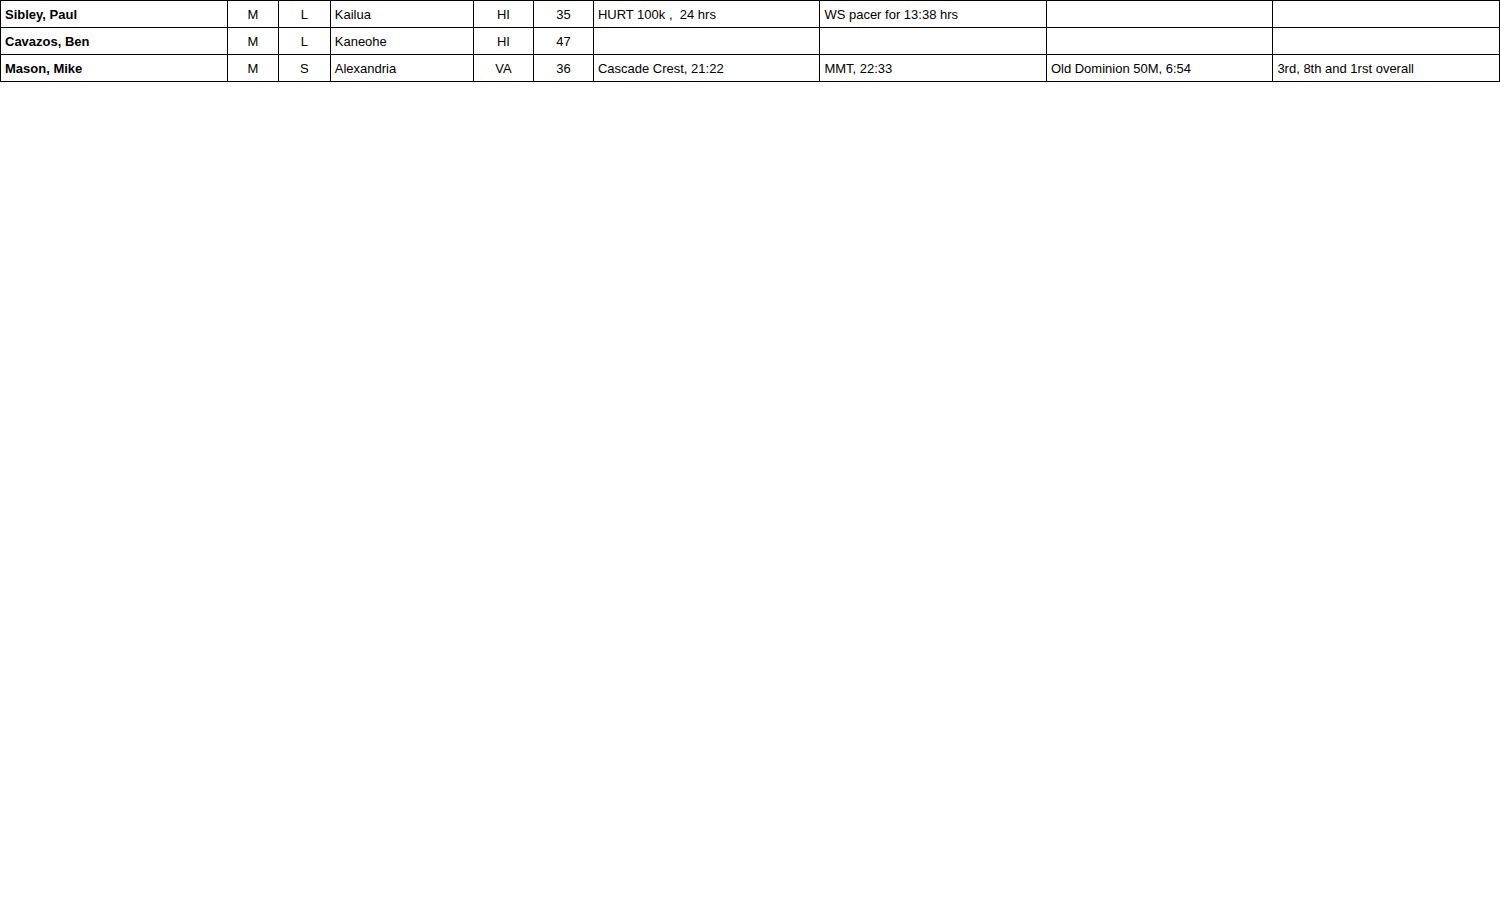| Sibley, Paul | M | L | Kailua | HI | 35 | HURT 100k , 24 hrs | WS pacer for 13:38 hrs | | |
| Cavazos, Ben | M | L | Kaneohe | HI | 47 | | | | |
| Mason, Mike | M | S | Alexandria | VA | 36 | Cascade Crest, 21:22 | MMT, 22:33 | Old Dominion 50M, 6:54 | 3rd, 8th and 1rst overall |